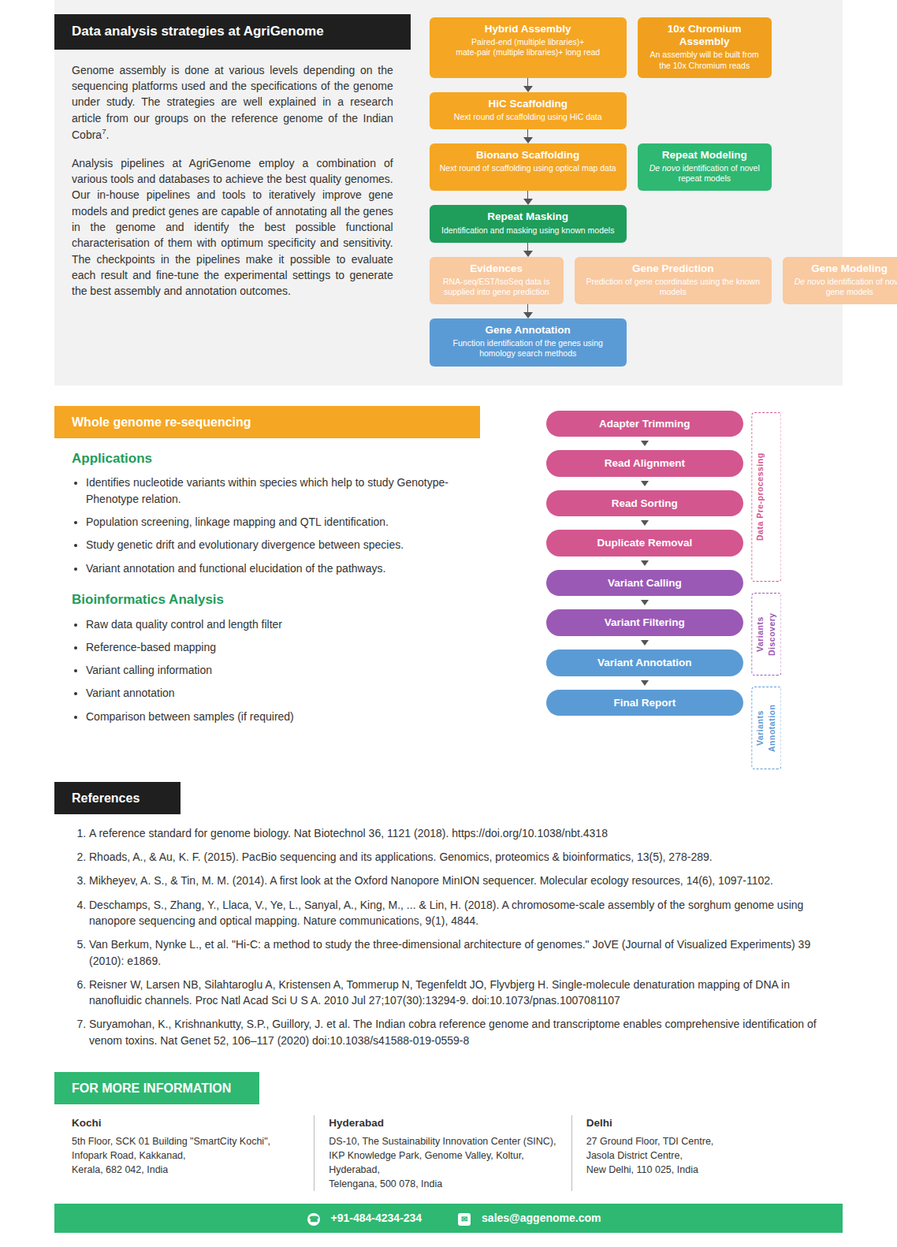Data analysis strategies at AgriGenome
Genome assembly is done at various levels depending on the sequencing platforms used and the specifications of the genome under study. The strategies are well explained in a research article from our groups on the reference genome of the Indian Cobra7.
Analysis pipelines at AgriGenome employ a combination of various tools and databases to achieve the best quality genomes. Our in-house pipelines and tools to iteratively improve gene models and predict genes are capable of annotating all the genes in the genome and identify the best possible functional characterisation of them with optimum specificity and sensitivity. The checkpoints in the pipelines make it possible to evaluate each result and fine-tune the experimental settings to generate the best assembly and annotation outcomes.
Hybrid Assembly Paired-end (multiple libraries)+
mate-pair (multiple libraries)+ long read
10x Chromium Assembly An assembly will be built from the 10x Chromium reads
HiC Scaffolding Next round of scaffolding using HiC data
Bionano Scaffolding Next round of scaffolding using optical map data
Repeat Modeling De novo identification of novel repeat models
Repeat Masking Identification and masking using known models
Evidences RNA-seq/EST/IsoSeq data is supplied into gene prediction
Gene Prediction Prediction of gene coordinates using the known models
Gene Modeling De novo identification of novel gene models
Gene Annotation Function identification of the genes using homology search methods
Whole genome re-sequencing
Applications
Identifies nucleotide variants within species which help to study Genotype-Phenotype relation.
Population screening, linkage mapping and QTL identification.
Study genetic drift and evolutionary divergence between species.
Variant annotation and functional elucidation of the pathways.
Bioinformatics Analysis
Raw data quality control and length filter
Reference-based mapping
Variant calling information
Variant annotation
Comparison between samples (if required)
Adapter Trimming
Read Alignment
Read Sorting
Duplicate Removal
Variant Calling
Variant Filtering
Variant Annotation
Final Report
Data Pre-processing
Variants Discovery
Variants Annotation
References
A reference standard for genome biology. Nat Biotechnol 36, 1121 (2018). https://doi.org/10.1038/nbt.4318
Rhoads, A., & Au, K. F. (2015). PacBio sequencing and its applications. Genomics, proteomics & bioinformatics, 13(5), 278-289.
Mikheyev, A. S., & Tin, M. M. (2014). A first look at the Oxford Nanopore MinION sequencer. Molecular ecology resources, 14(6), 1097-1102.
Deschamps, S., Zhang, Y., Llaca, V., Ye, L., Sanyal, A., King, M., ... & Lin, H. (2018). A chromosome-scale assembly of the sorghum genome using nanopore sequencing and optical mapping. Nature communications, 9(1), 4844.
Van Berkum, Nynke L., et al. "Hi-C: a method to study the three-dimensional architecture of genomes." JoVE (Journal of Visualized Experiments) 39 (2010): e1869.
Reisner W, Larsen NB, Silahtaroglu A, Kristensen A, Tommerup N, Tegenfeldt JO, Flyvbjerg H. Single-molecule denaturation mapping of DNA in nanofluidic channels. Proc Natl Acad Sci U S A. 2010 Jul 27;107(30):13294-9. doi:10.1073/pnas.1007081107
Suryamohan, K., Krishnankutty, S.P., Guillory, J. et al. The Indian cobra reference genome and transcriptome enables comprehensive identification of venom toxins. Nat Genet 52, 106–117 (2020) doi:10.1038/s41588-019-0559-8
FOR MORE INFORMATION
Kochi 5th Floor, SCK 01 Building "SmartCity Kochi",
Infopark Road, Kakkanad,
Kerala, 682 042, India
Hyderabad DS-10, The Sustainability Innovation Center (SINC),
IKP Knowledge Park, Genome Valley, Koltur, Hyderabad,
Telengana, 500 078, India
Delhi 27 Ground Floor, TDI Centre,
Jasola District Centre,
New Delhi, 110 025, India
☎+91-484-4234-234 ✉sales@aggenome.com